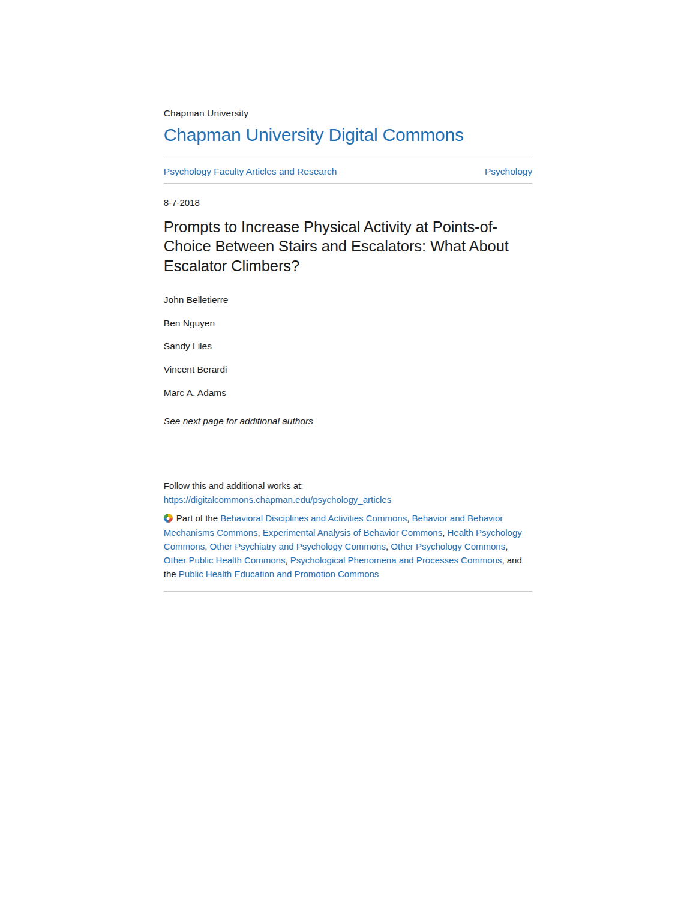Chapman University
Chapman University Digital Commons
Psychology Faculty Articles and Research Psychology
8-7-2018
Prompts to Increase Physical Activity at Points-of-Choice Between Stairs and Escalators: What About Escalator Climbers?
John Belletierre
Ben Nguyen
Sandy Liles
Vincent Berardi
Marc A. Adams
See next page for additional authors
Follow this and additional works at: https://digitalcommons.chapman.edu/psychology_articles
Part of the Behavioral Disciplines and Activities Commons, Behavior and Behavior Mechanisms Commons, Experimental Analysis of Behavior Commons, Health Psychology Commons, Other Psychiatry and Psychology Commons, Other Psychology Commons, Other Public Health Commons, Psychological Phenomena and Processes Commons, and the Public Health Education and Promotion Commons